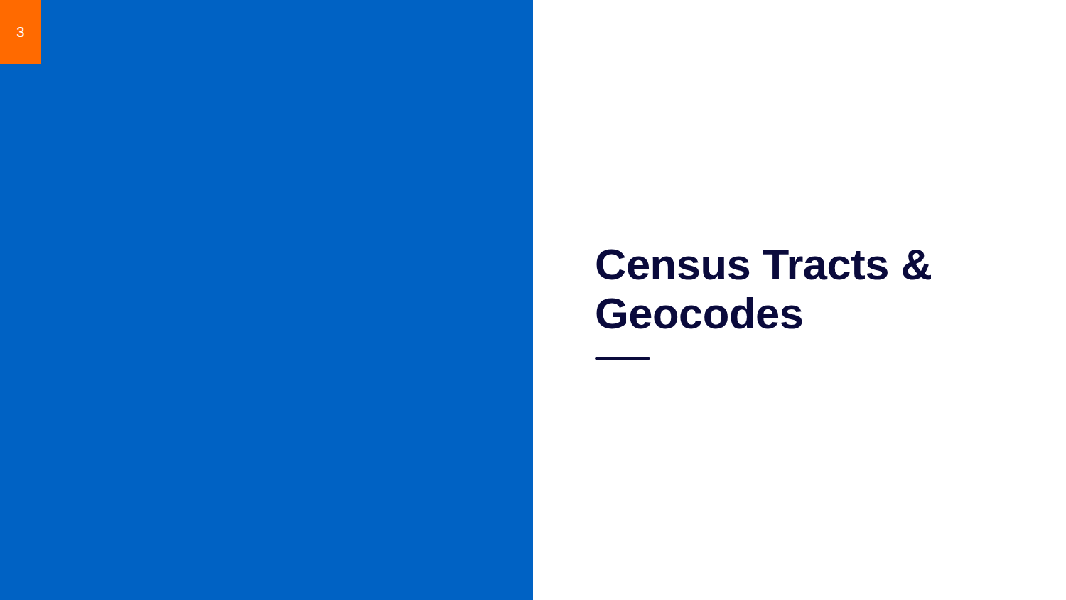3
Census Tracts &
Geocodes